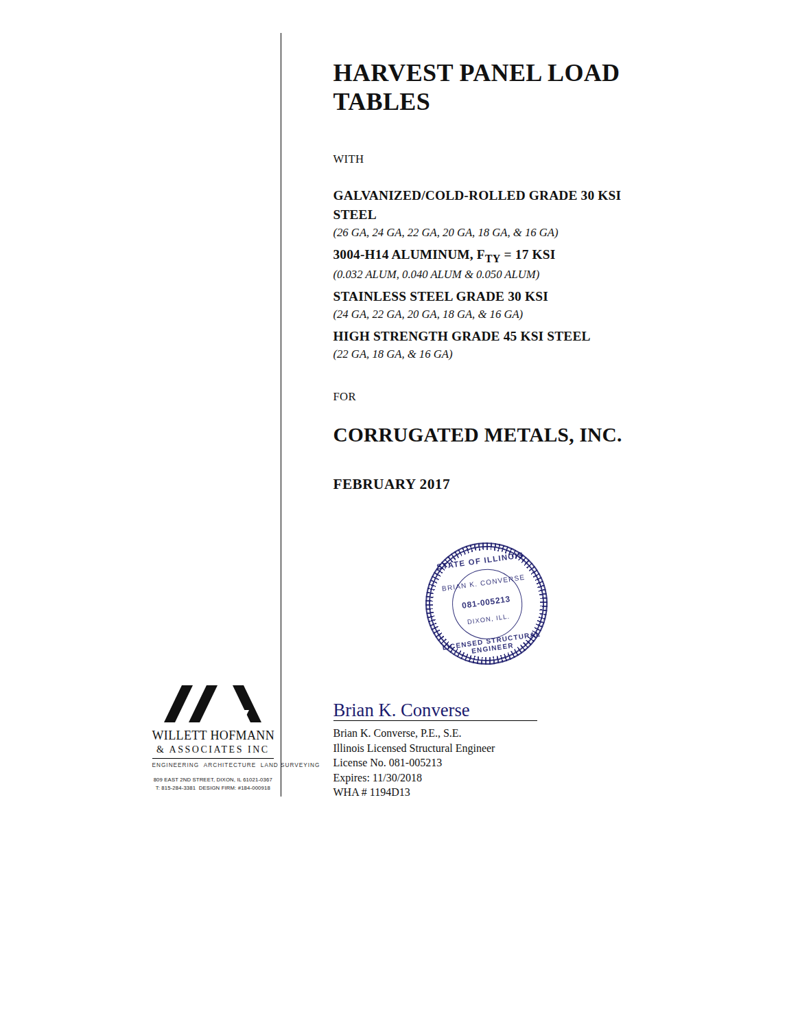HARVEST PANEL LOAD TABLES
WITH
GALVANIZED/COLD-ROLLED GRADE 30 KSI STEEL (26 GA, 24 GA, 22 GA, 20 GA, 18 GA, & 16 GA)
3004-H14 ALUMINUM, FTY = 17 KSI (0.032 ALUM, 0.040 ALUM & 0.050 ALUM)
STAINLESS STEEL GRADE 30 KSI (24 GA, 22 GA, 20 GA, 18 GA, & 16 GA)
HIGH STRENGTH GRADE 45 KSI STEEL (22 GA, 18 GA, & 16 GA)
FOR
CORRUGATED METALS, INC.
FEBRUARY 2017
STATE OF ILLINOIS
BRIAN K. CONVERSE
081-005213
DIXON, ILL.
LICENSED STRUCTURAL ENGINEER
Brian K. Converse
Brian K. Converse, P.E., S.E.
Illinois Licensed Structural Engineer
License No. 081-005213
Expires: 11/30/2018
WHA # 1194D13
WILLETT HOFMANN & ASSOCIATES INC
ENGINEERING ARCHITECTURE LAND SURVEYING
809 EAST 2ND STREET, DIXON, IL 61021-0367
T: 815-284-3381 DESIGN FIRM: #184-000918